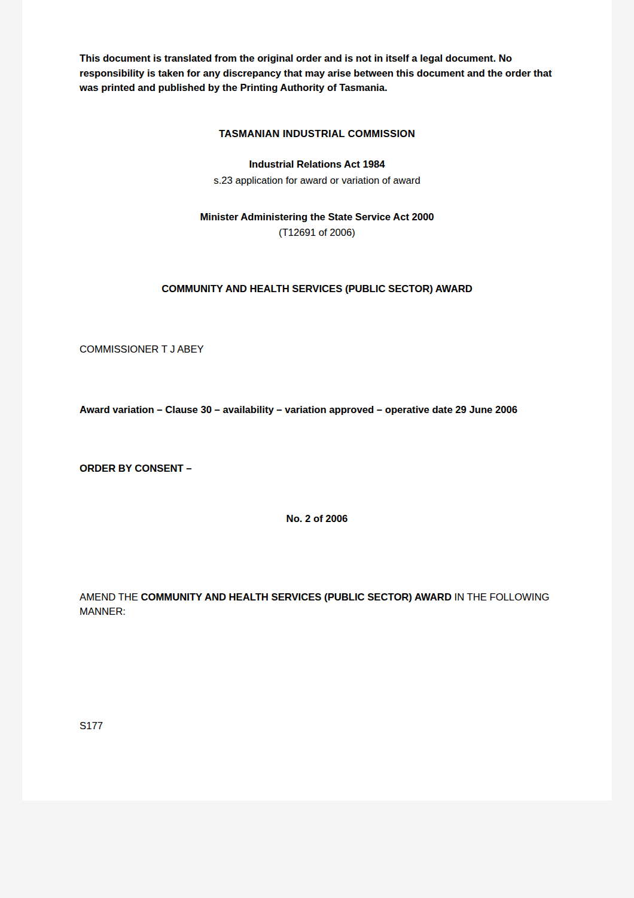This document is translated from the original order and is not in itself a legal document. No responsibility is taken for any discrepancy that may arise between this document and the order that was printed and published by the Printing Authority of Tasmania.
TASMANIAN INDUSTRIAL COMMISSION
Industrial Relations Act 1984
s.23 application for award or variation of award
Minister Administering the State Service Act 2000
(T12691 of 2006)
COMMUNITY AND HEALTH SERVICES (PUBLIC SECTOR) AWARD
COMMISSIONER T J ABEY
Award variation – Clause 30 – availability – variation approved – operative date 29 June 2006
ORDER BY CONSENT –
No. 2 of 2006
AMEND THE COMMUNITY AND HEALTH SERVICES (PUBLIC SECTOR) AWARD IN THE FOLLOWING MANNER:
S177